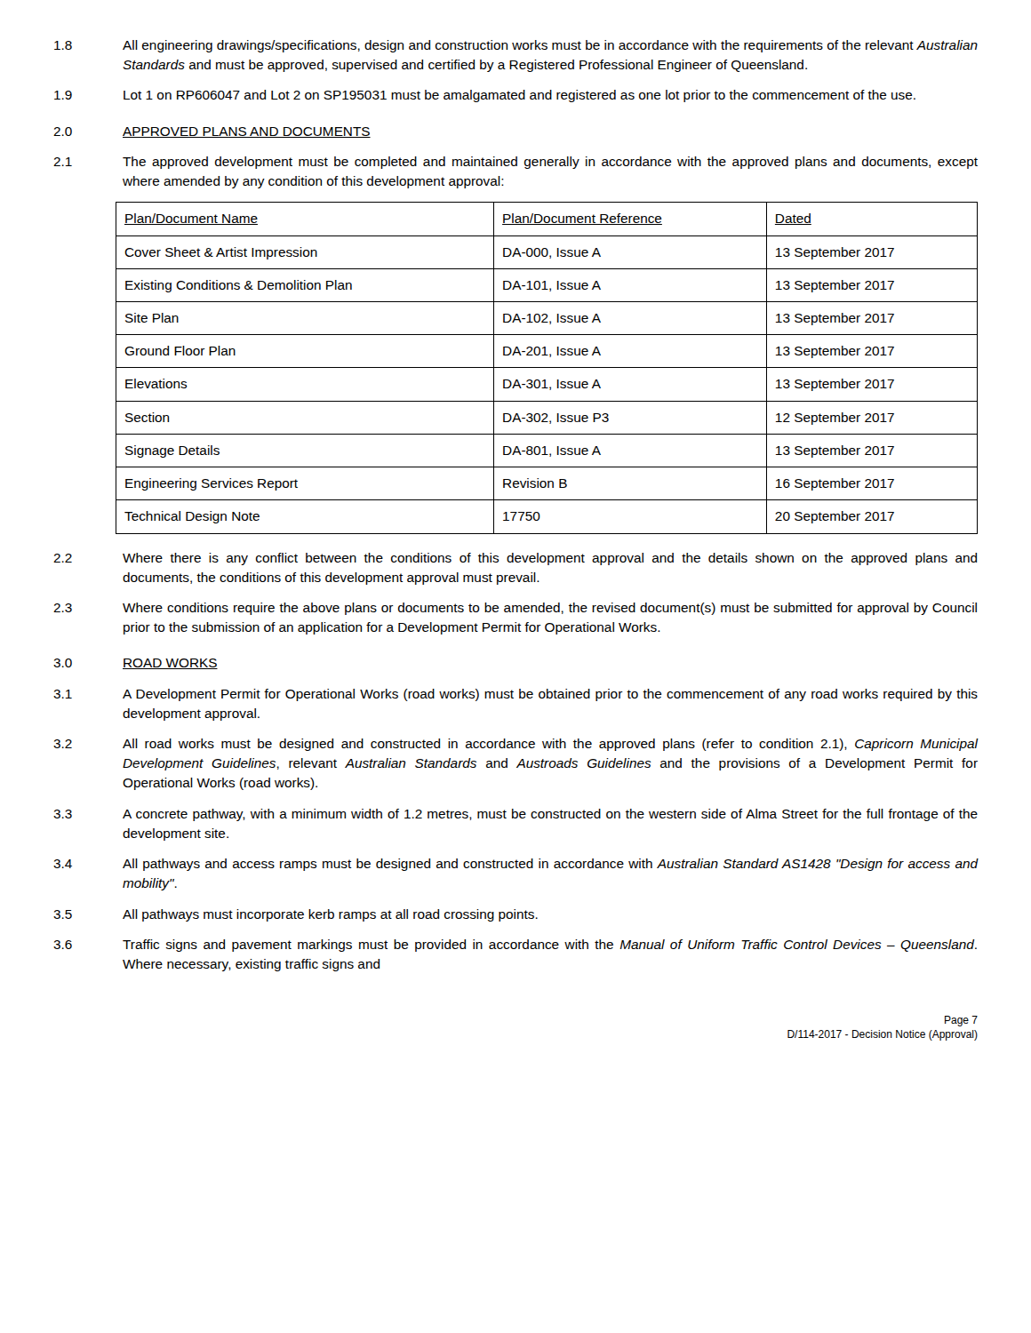1.8
All engineering drawings/specifications, design and construction works must be in accordance with the requirements of the relevant Australian Standards and must be approved, supervised and certified by a Registered Professional Engineer of Queensland.
1.9
Lot 1 on RP606047 and Lot 2 on SP195031 must be amalgamated and registered as one lot prior to the commencement of the use.
2.0
APPROVED PLANS AND DOCUMENTS
2.1
The approved development must be completed and maintained generally in accordance with the approved plans and documents, except where amended by any condition of this development approval:
| Plan/Document Name | Plan/Document Reference | Dated |
| --- | --- | --- |
| Cover Sheet & Artist Impression | DA-000, Issue A | 13 September 2017 |
| Existing Conditions & Demolition Plan | DA-101, Issue A | 13 September 2017 |
| Site Plan | DA-102, Issue A | 13 September 2017 |
| Ground Floor Plan | DA-201, Issue A | 13 September 2017 |
| Elevations | DA-301, Issue A | 13 September 2017 |
| Section | DA-302, Issue P3 | 12 September 2017 |
| Signage Details | DA-801, Issue A | 13 September 2017 |
| Engineering Services Report | Revision B | 16 September 2017 |
| Technical Design Note | 17750 | 20 September 2017 |
2.2
Where there is any conflict between the conditions of this development approval and the details shown on the approved plans and documents, the conditions of this development approval must prevail.
2.3
Where conditions require the above plans or documents to be amended, the revised document(s) must be submitted for approval by Council prior to the submission of an application for a Development Permit for Operational Works.
3.0
ROAD WORKS
3.1
A Development Permit for Operational Works (road works) must be obtained prior to the commencement of any road works required by this development approval.
3.2
All road works must be designed and constructed in accordance with the approved plans (refer to condition 2.1), Capricorn Municipal Development Guidelines, relevant Australian Standards and Austroads Guidelines and the provisions of a Development Permit for Operational Works (road works).
3.3
A concrete pathway, with a minimum width of 1.2 metres, must be constructed on the western side of Alma Street for the full frontage of the development site.
3.4
All pathways and access ramps must be designed and constructed in accordance with Australian Standard AS1428 "Design for access and mobility".
3.5
All pathways must incorporate kerb ramps at all road crossing points.
3.6
Traffic signs and pavement markings must be provided in accordance with the Manual of Uniform Traffic Control Devices – Queensland. Where necessary, existing traffic signs and
Page 7
D/114-2017 - Decision Notice (Approval)